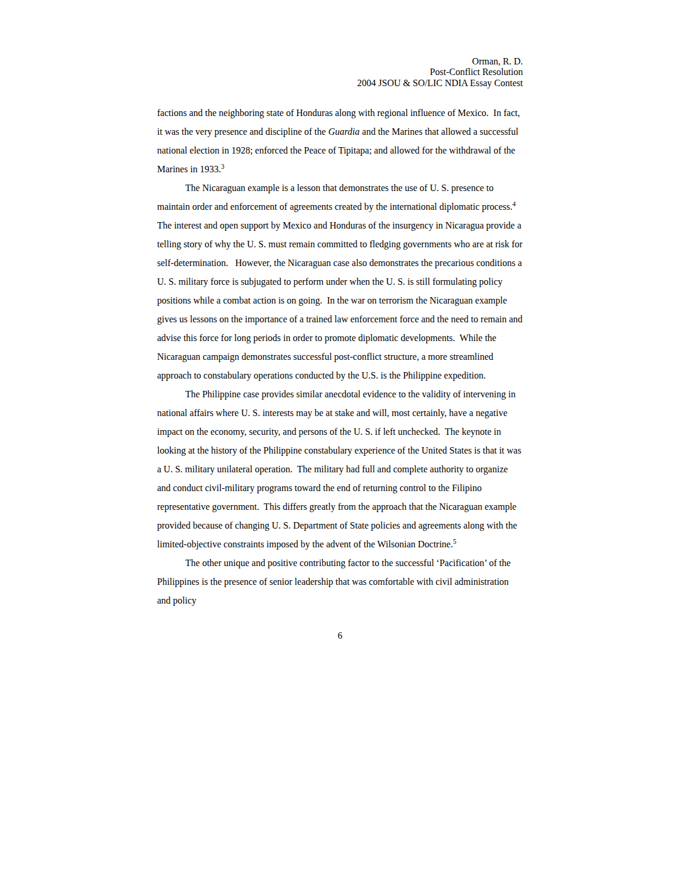Orman, R. D.
Post-Conflict Resolution
2004 JSOU & SO/LIC NDIA Essay Contest
factions and the neighboring state of Honduras along with regional influence of Mexico. In fact, it was the very presence and discipline of the Guardia and the Marines that allowed a successful national election in 1928; enforced the Peace of Tipitapa; and allowed for the withdrawal of the Marines in 1933.3
The Nicaraguan example is a lesson that demonstrates the use of U. S. presence to maintain order and enforcement of agreements created by the international diplomatic process.4 The interest and open support by Mexico and Honduras of the insurgency in Nicaragua provide a telling story of why the U. S. must remain committed to fledging governments who are at risk for self-determination. However, the Nicaraguan case also demonstrates the precarious conditions a U. S. military force is subjugated to perform under when the U. S. is still formulating policy positions while a combat action is on going. In the war on terrorism the Nicaraguan example gives us lessons on the importance of a trained law enforcement force and the need to remain and advise this force for long periods in order to promote diplomatic developments. While the Nicaraguan campaign demonstrates successful post-conflict structure, a more streamlined approach to constabulary operations conducted by the U.S. is the Philippine expedition.
The Philippine case provides similar anecdotal evidence to the validity of intervening in national affairs where U. S. interests may be at stake and will, most certainly, have a negative impact on the economy, security, and persons of the U. S. if left unchecked. The keynote in looking at the history of the Philippine constabulary experience of the United States is that it was a U. S. military unilateral operation. The military had full and complete authority to organize and conduct civil-military programs toward the end of returning control to the Filipino representative government. This differs greatly from the approach that the Nicaraguan example provided because of changing U. S. Department of State policies and agreements along with the limited-objective constraints imposed by the advent of the Wilsonian Doctrine.5
The other unique and positive contributing factor to the successful ‘Pacification’ of the Philippines is the presence of senior leadership that was comfortable with civil administration and policy
6